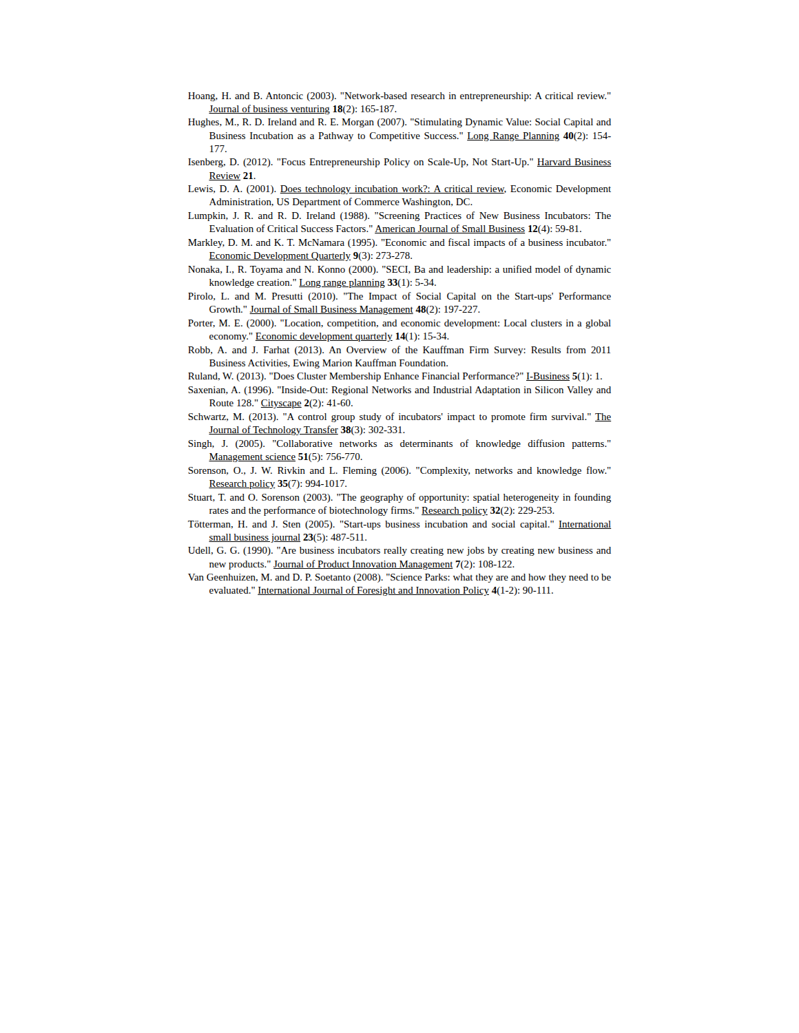Hoang, H. and B. Antoncic (2003). "Network-based research in entrepreneurship: A critical review." Journal of business venturing 18(2): 165-187.
Hughes, M., R. D. Ireland and R. E. Morgan (2007). "Stimulating Dynamic Value: Social Capital and Business Incubation as a Pathway to Competitive Success." Long Range Planning 40(2): 154-177.
Isenberg, D. (2012). "Focus Entrepreneurship Policy on Scale-Up, Not Start-Up." Harvard Business Review 21.
Lewis, D. A. (2001). Does technology incubation work?: A critical review, Economic Development Administration, US Department of Commerce Washington, DC.
Lumpkin, J. R. and R. D. Ireland (1988). "Screening Practices of New Business Incubators: The Evaluation of Critical Success Factors." American Journal of Small Business 12(4): 59-81.
Markley, D. M. and K. T. McNamara (1995). "Economic and fiscal impacts of a business incubator." Economic Development Quarterly 9(3): 273-278.
Nonaka, I., R. Toyama and N. Konno (2000). "SECI, Ba and leadership: a unified model of dynamic knowledge creation." Long range planning 33(1): 5-34.
Pirolo, L. and M. Presutti (2010). "The Impact of Social Capital on the Start-ups' Performance Growth." Journal of Small Business Management 48(2): 197-227.
Porter, M. E. (2000). "Location, competition, and economic development: Local clusters in a global economy." Economic development quarterly 14(1): 15-34.
Robb, A. and J. Farhat (2013). An Overview of the Kauffman Firm Survey: Results from 2011 Business Activities, Ewing Marion Kauffman Foundation.
Ruland, W. (2013). "Does Cluster Membership Enhance Financial Performance?" I-Business 5(1): 1.
Saxenian, A. (1996). "Inside-Out: Regional Networks and Industrial Adaptation in Silicon Valley and Route 128." Cityscape 2(2): 41-60.
Schwartz, M. (2013). "A control group study of incubators' impact to promote firm survival." The Journal of Technology Transfer 38(3): 302-331.
Singh, J. (2005). "Collaborative networks as determinants of knowledge diffusion patterns." Management science 51(5): 756-770.
Sorenson, O., J. W. Rivkin and L. Fleming (2006). "Complexity, networks and knowledge flow." Research policy 35(7): 994-1017.
Stuart, T. and O. Sorenson (2003). "The geography of opportunity: spatial heterogeneity in founding rates and the performance of biotechnology firms." Research policy 32(2): 229-253.
Tötterman, H. and J. Sten (2005). "Start-ups business incubation and social capital." International small business journal 23(5): 487-511.
Udell, G. G. (1990). "Are business incubators really creating new jobs by creating new business and new products." Journal of Product Innovation Management 7(2): 108-122.
Van Geenhuizen, M. and D. P. Soetanto (2008). "Science Parks: what they are and how they need to be evaluated." International Journal of Foresight and Innovation Policy 4(1-2): 90-111.